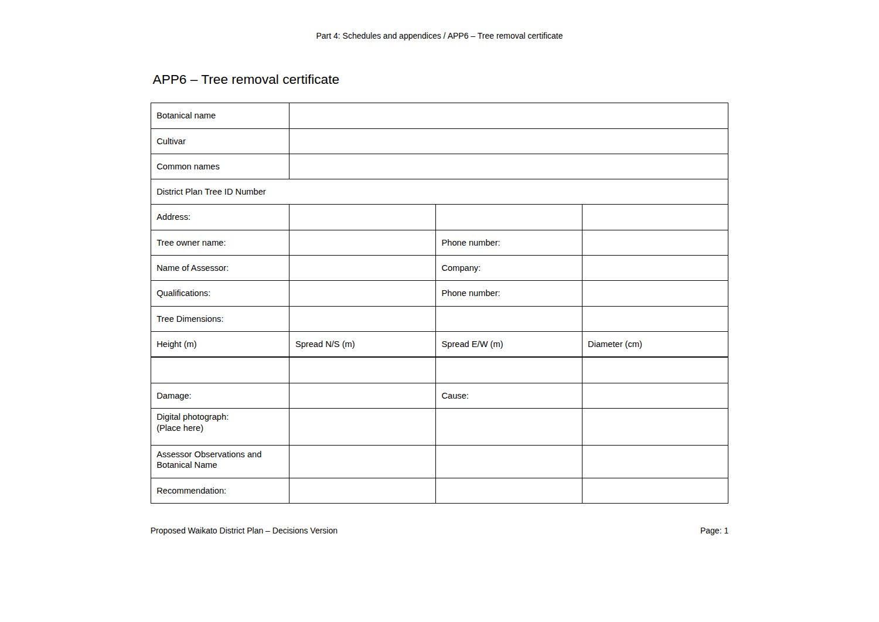Part 4: Schedules and appendices / APP6 – Tree removal certificate
APP6 – Tree removal certificate
| Botanical name | |
| Cultivar | |
| Common names | |
| District Plan Tree ID Number |
| Address: | | | |
| Tree owner name: | | Phone number: | |
| Name of Assessor: | | Company: | |
| Qualifications: | | Phone number: | |
| Tree Dimensions: | | | |
| Height (m) | Spread N/S (m) | Spread E/W (m) | Diameter (cm) |
| Damage: | | Cause: | |
| Digital photograph: (Place here) | | | |
| Assessor Observations and Botanical Name | | | |
| Recommendation: | | | |
Proposed Waikato District Plan – Decisions Version
Page: 1